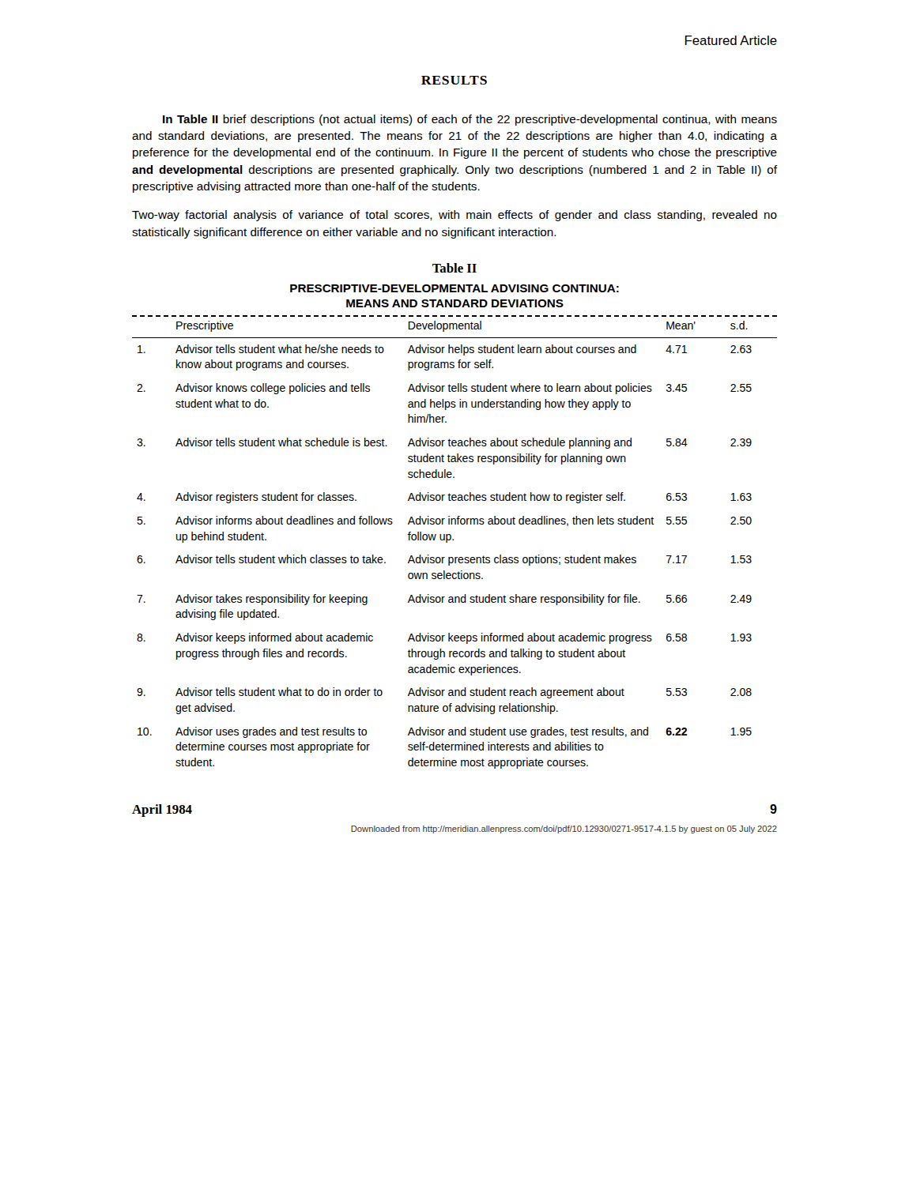Featured Article
RESULTS
In Table II brief descriptions (not actual items) of each of the 22 prescriptive-developmental continua, with means and standard deviations, are presented. The means for 21 of the 22 descriptions are higher than 4.0, indicating a preference for the developmental end of the continuum. In Figure II the percent of students who chose the prescriptive and developmental descriptions are presented graphically. Only two descriptions (numbered 1 and 2 in Table II) of prescriptive advising attracted more than one-half of the students.
Two-way factorial analysis of variance of total scores, with main effects of gender and class standing, revealed no statistically significant difference on either variable and no significant interaction.
Table II
PRESCRIPTIVE-DEVELOPMENTAL ADVISING CONTINUA:
MEANS AND STANDARD DEVIATIONS
| | Prescriptive | Developmental | Mean' | s.d. |
| --- | --- | --- | --- | --- |
| 1. | Advisor tells student what he/she needs to know about programs and courses. | Advisor helps student learn about courses and programs for self. | 4.71 | 2.63 |
| 2. | Advisor knows college policies and tells student what to do. | Advisor tells student where to learn about policies and helps in understanding how they apply to him/her. | 3.45 | 2.55 |
| 3. | Advisor tells student what schedule is best. | Advisor teaches about schedule planning and student takes responsibility for planning own schedule. | 5.84 | 2.39 |
| 4. | Advisor registers student for classes. | Advisor teaches student how to register self. | 6.53 | 1.63 |
| 5. | Advisor informs about deadlines and follows up behind student. | Advisor informs about deadlines, then lets student follow up. | 5.55 | 2.50 |
| 6. | Advisor tells student which classes to take. | Advisor presents class options; student makes own selections. | 7.17 | 1.53 |
| 7. | Advisor takes responsibility for keeping advising file updated. | Advisor and student share responsibility for file. | 5.66 | 2.49 |
| 8. | Advisor keeps informed about academic progress through files and records. | Advisor keeps informed about academic progress through records and talking to student about academic experiences. | 6.58 | 1.93 |
| 9. | Advisor tells student what to do in order to get advised. | Advisor and student reach agreement about nature of advising relationship. | 5.53 | 2.08 |
| 10. | Advisor uses grades and test results to determine courses most appropriate for student. | Advisor and student use grades, test results, and self-determined interests and abilities to determine most appropriate courses. | 6.22 | 1.95 |
April 1984 9
Downloaded from http://meridian.allenpress.com/doi/pdf/10.12930/0271-9517-4.1.5 by guest on 05 July 2022